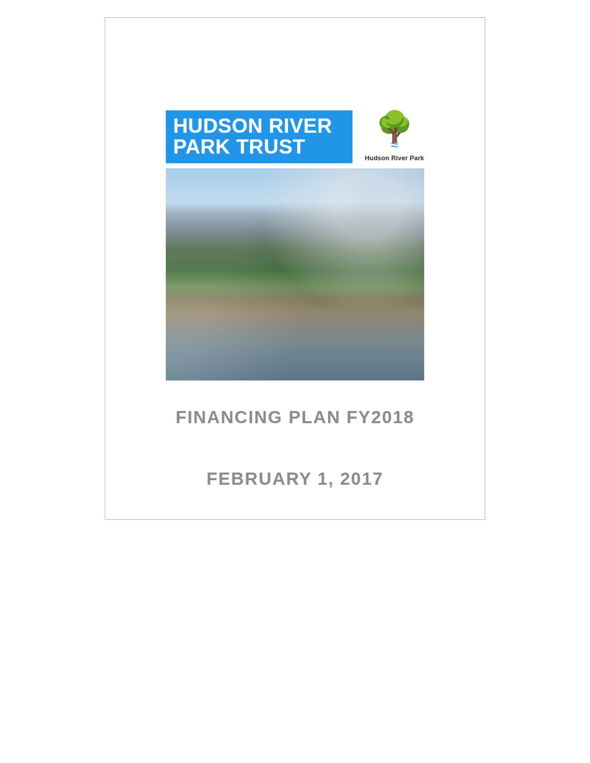HUDSON RIVER
PARK TRUST
🌳 ≈ Hudson River Park
FINANCING PLAN FY2018
FEBRUARY 1, 2017